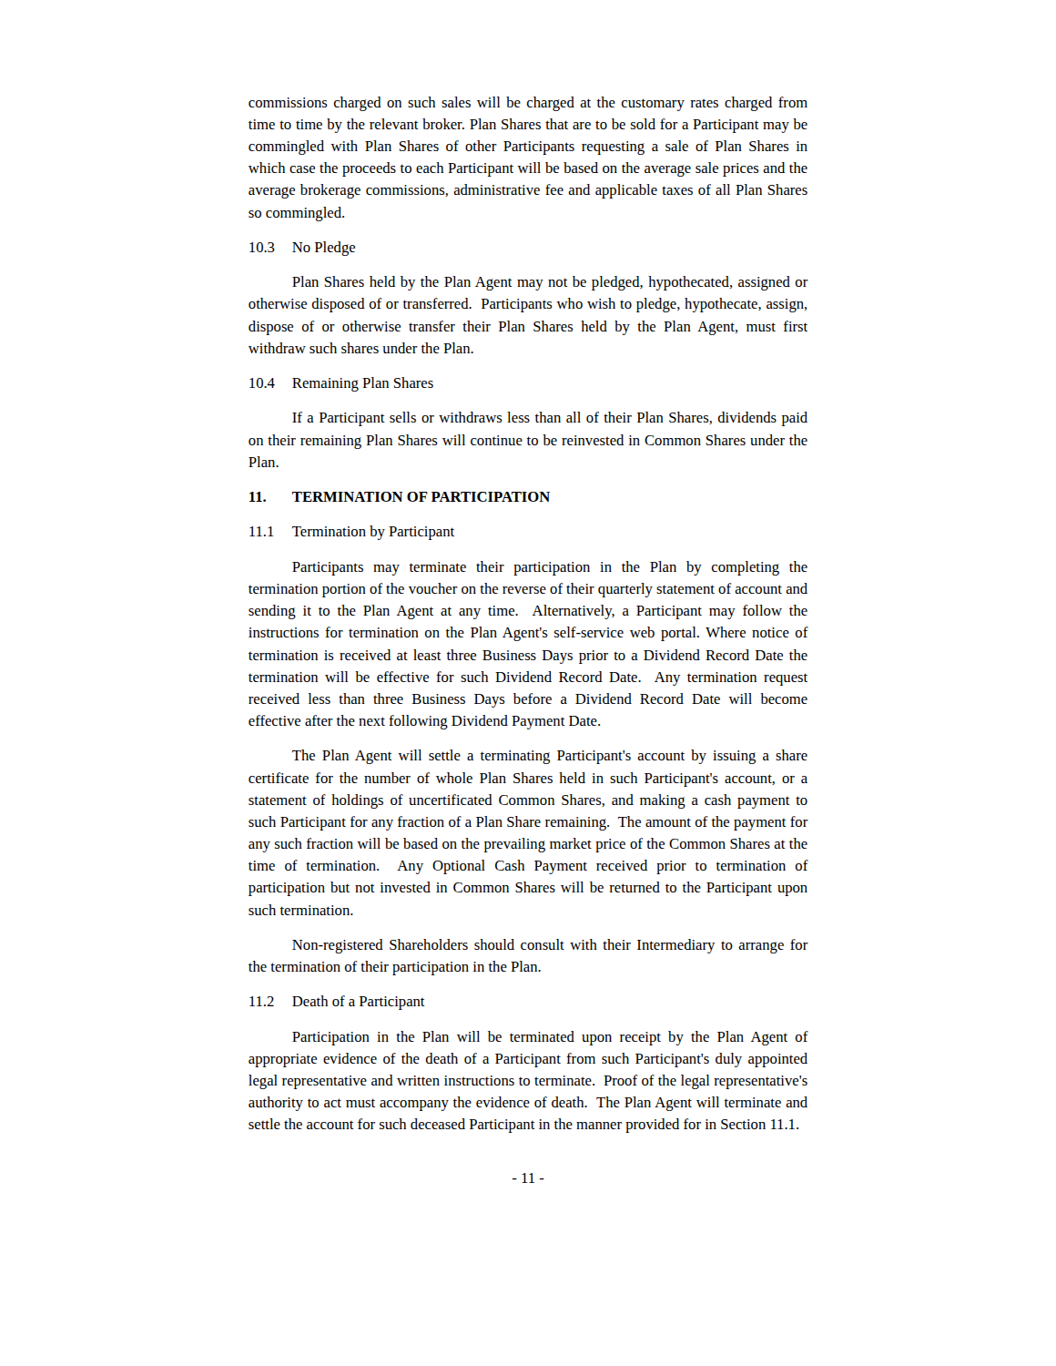commissions charged on such sales will be charged at the customary rates charged from time to time by the relevant broker. Plan Shares that are to be sold for a Participant may be commingled with Plan Shares of other Participants requesting a sale of Plan Shares in which case the proceeds to each Participant will be based on the average sale prices and the average brokerage commissions, administrative fee and applicable taxes of all Plan Shares so commingled.
10.3 No Pledge
Plan Shares held by the Plan Agent may not be pledged, hypothecated, assigned or otherwise disposed of or transferred. Participants who wish to pledge, hypothecate, assign, dispose of or otherwise transfer their Plan Shares held by the Plan Agent, must first withdraw such shares under the Plan.
10.4 Remaining Plan Shares
If a Participant sells or withdraws less than all of their Plan Shares, dividends paid on their remaining Plan Shares will continue to be reinvested in Common Shares under the Plan.
11. TERMINATION OF PARTICIPATION
11.1 Termination by Participant
Participants may terminate their participation in the Plan by completing the termination portion of the voucher on the reverse of their quarterly statement of account and sending it to the Plan Agent at any time. Alternatively, a Participant may follow the instructions for termination on the Plan Agent's self-service web portal. Where notice of termination is received at least three Business Days prior to a Dividend Record Date the termination will be effective for such Dividend Record Date. Any termination request received less than three Business Days before a Dividend Record Date will become effective after the next following Dividend Payment Date.
The Plan Agent will settle a terminating Participant's account by issuing a share certificate for the number of whole Plan Shares held in such Participant's account, or a statement of holdings of uncertificated Common Shares, and making a cash payment to such Participant for any fraction of a Plan Share remaining. The amount of the payment for any such fraction will be based on the prevailing market price of the Common Shares at the time of termination. Any Optional Cash Payment received prior to termination of participation but not invested in Common Shares will be returned to the Participant upon such termination.
Non-registered Shareholders should consult with their Intermediary to arrange for the termination of their participation in the Plan.
11.2 Death of a Participant
Participation in the Plan will be terminated upon receipt by the Plan Agent of appropriate evidence of the death of a Participant from such Participant's duly appointed legal representative and written instructions to terminate. Proof of the legal representative's authority to act must accompany the evidence of death. The Plan Agent will terminate and settle the account for such deceased Participant in the manner provided for in Section 11.1.
- 11 -